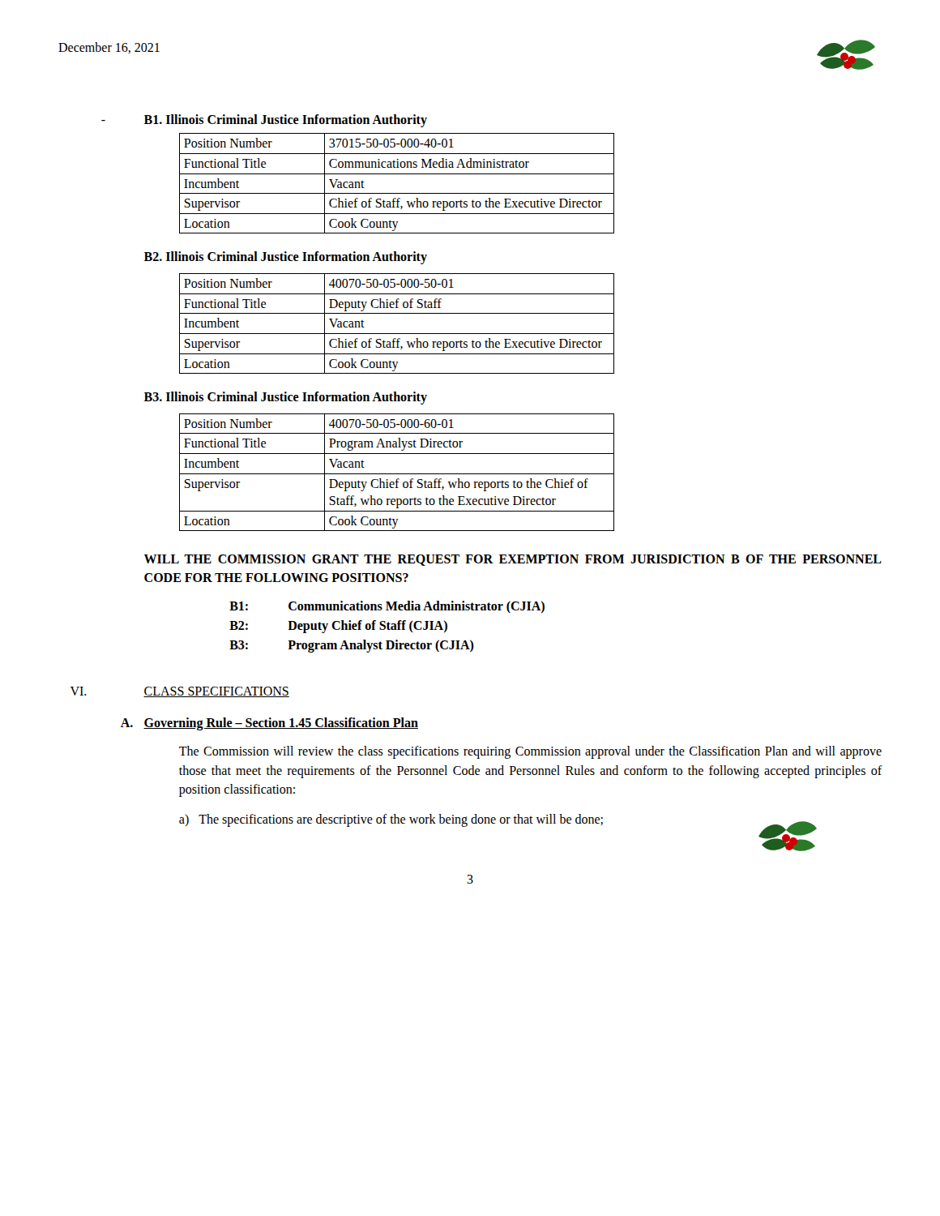December 16, 2021
-B1. Illinois Criminal Justice Information Authority
| Position Number | 37015-50-05-000-40-01 |
| Functional Title | Communications Media Administrator |
| Incumbent | Vacant |
| Supervisor | Chief of Staff, who reports to the Executive Director |
| Location | Cook County |
B2. Illinois Criminal Justice Information Authority
| Position Number | 40070-50-05-000-50-01 |
| Functional Title | Deputy Chief of Staff |
| Incumbent | Vacant |
| Supervisor | Chief of Staff, who reports to the Executive Director |
| Location | Cook County |
B3. Illinois Criminal Justice Information Authority
| Position Number | 40070-50-05-000-60-01 |
| Functional Title | Program Analyst Director |
| Incumbent | Vacant |
| Supervisor | Deputy Chief of Staff, who reports to the Chief of Staff, who reports to the Executive Director |
| Location | Cook County |
WILL THE COMMISSION GRANT THE REQUEST FOR EXEMPTION FROM JURISDICTION B OF THE PERSONNEL CODE FOR THE FOLLOWING POSITIONS?
B1: Communications Media Administrator (CJIA)
B2: Deputy Chief of Staff (CJIA)
B3: Program Analyst Director (CJIA)
VI. CLASS SPECIFICATIONS
A. Governing Rule – Section 1.45 Classification Plan
The Commission will review the class specifications requiring Commission approval under the Classification Plan and will approve those that meet the requirements of the Personnel Code and Personnel Rules and conform to the following accepted principles of position classification:
a) The specifications are descriptive of the work being done or that will be done;
3